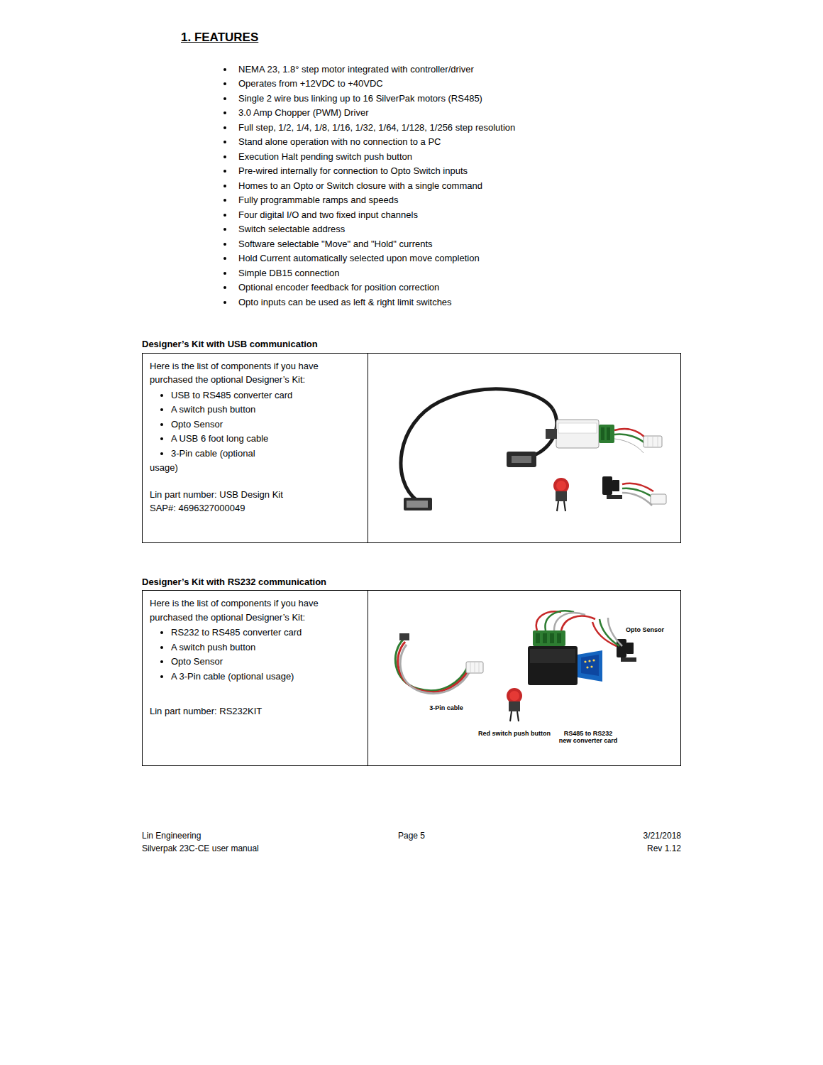1. FEATURES
NEMA 23, 1.8° step motor integrated with controller/driver
Operates from +12VDC to +40VDC
Single 2 wire bus linking up to 16 SilverPak motors (RS485)
3.0 Amp Chopper (PWM) Driver
Full step, 1/2, 1/4, 1/8, 1/16, 1/32, 1/64, 1/128, 1/256 step resolution
Stand alone operation with no connection to a PC
Execution Halt pending switch push button
Pre-wired internally for connection to Opto Switch inputs
Homes to an Opto or Switch closure with a single command
Fully programmable ramps and speeds
Four digital I/O and two fixed input channels
Switch selectable address
Software selectable "Move" and "Hold" currents
Hold Current automatically selected upon move completion
Simple DB15 connection
Optional encoder feedback for position correction
Opto inputs can be used as left & right limit switches
Designer’s Kit with USB communication
| Here is the list of components if you have purchased the optional Designer’s Kit: USB to RS485 converter card A switch push button Opto Sensor A USB 6 foot long cable 3-Pin cable (optional usage) Lin part number: USB Design Kit SAP#: 4696327000049 | |
Designer’s Kit with RS232 communication
| Here is the list of components if you have purchased the optional Designer’s Kit: RS232 to RS485 converter card A switch push button Opto Sensor A 3-Pin cable (optional usage) Lin part number: RS232KIT | 3-Pin cable Red switch push button RS485 to RS232 new converter card Opto Sensor |
| Lin Engineering | Page 5 | 3/21/2018 |
| Silverpak 23C-CE user manual | | Rev 1.12 |